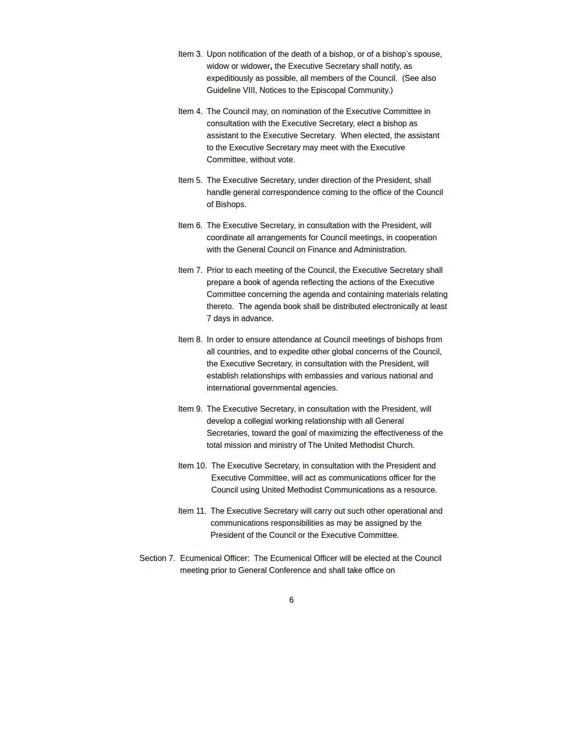Item 3.
Upon notification of the death of a bishop, or of a bishop’s spouse, widow or widower, the Executive Secretary shall notify, as expeditiously as possible, all members of the Council. (See also Guideline VIII, Notices to the Episcopal Community.)
Item 4.
The Council may, on nomination of the Executive Committee in consultation with the Executive Secretary, elect a bishop as assistant to the Executive Secretary. When elected, the assistant to the Executive Secretary may meet with the Executive Committee, without vote.
Item 5.
The Executive Secretary, under direction of the President, shall handle general correspondence coming to the office of the Council of Bishops.
Item 6.
The Executive Secretary, in consultation with the President, will coordinate all arrangements for Council meetings, in cooperation with the General Council on Finance and Administration.
Item 7.
Prior to each meeting of the Council, the Executive Secretary shall prepare a book of agenda reflecting the actions of the Executive Committee concerning the agenda and containing materials relating thereto. The agenda book shall be distributed electronically at least 7 days in advance.
Item 8.
In order to ensure attendance at Council meetings of bishops from all countries, and to expedite other global concerns of the Council, the Executive Secretary, in consultation with the President, will establish relationships with embassies and various national and international governmental agencies.
Item 9.
The Executive Secretary, in consultation with the President, will develop a collegial working relationship with all General Secretaries, toward the goal of maximizing the effectiveness of the total mission and ministry of The United Methodist Church.
Item 10.
The Executive Secretary, in consultation with the President and Executive Committee, will act as communications officer for the Council using United Methodist Communications as a resource.
Item 11.
The Executive Secretary will carry out such other operational and communications responsibilities as may be assigned by the President of the Council or the Executive Committee.
Section 7.
Ecumenical Officer: The Ecumenical Officer will be elected at the Council meeting prior to General Conference and shall take office on
6